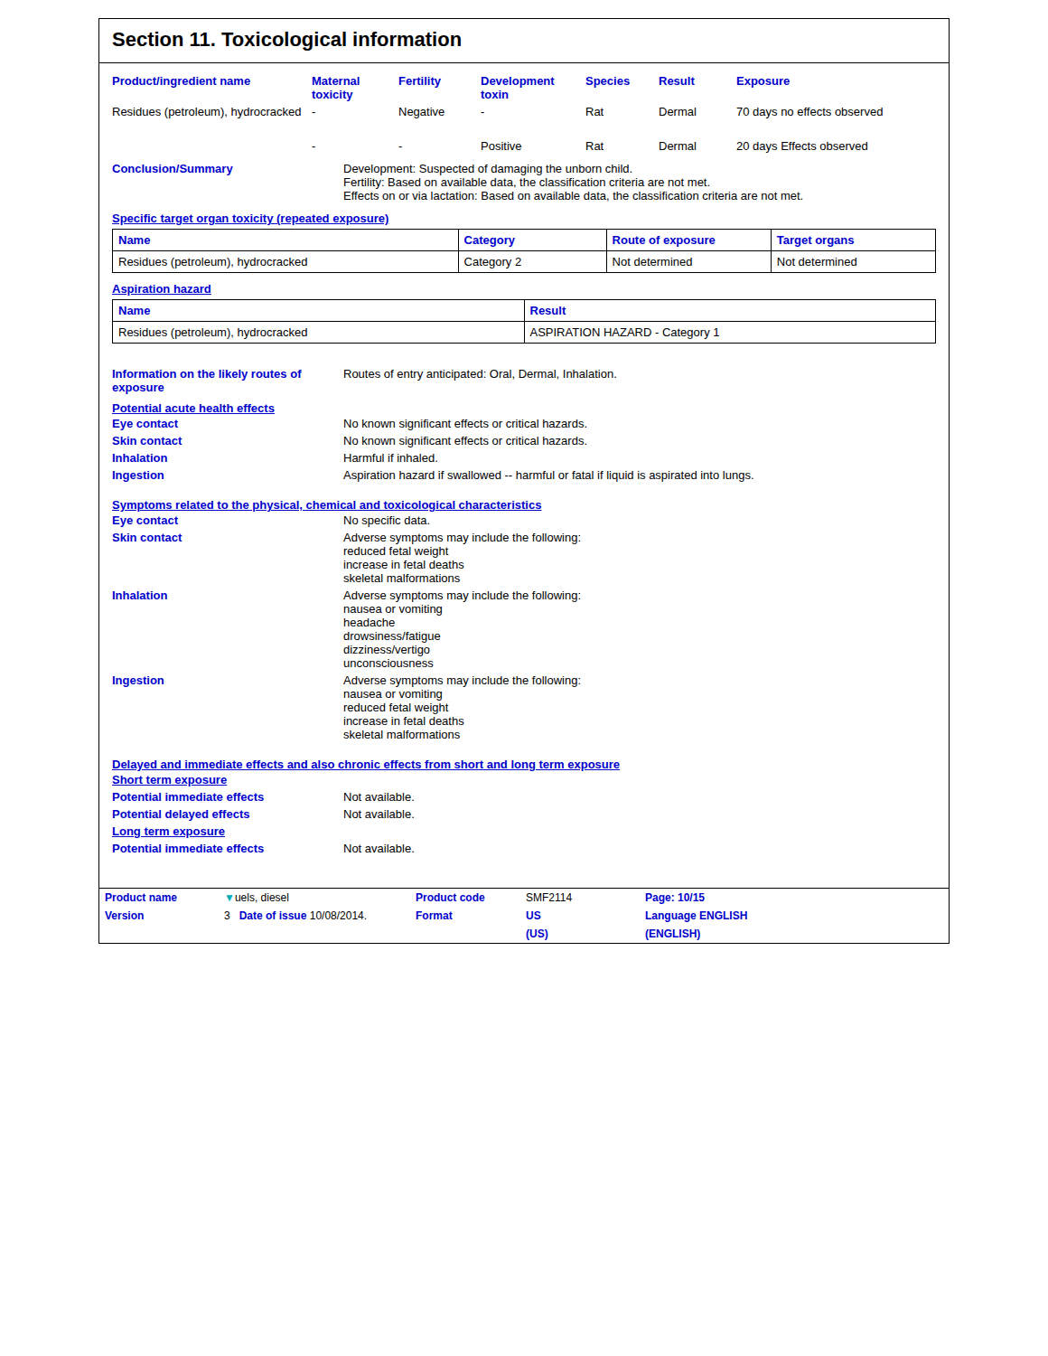Section 11. Toxicological information
| Product/ingredient name | Maternal toxicity | Fertility | Development toxin | Species | Result | Exposure |
| --- | --- | --- | --- | --- | --- | --- |
| Residues (petroleum), hydrocracked | - | Negative | - | Rat | Dermal | 70 days no effects observed |
| | - | - | Positive | Rat | Dermal | 20 days Effects observed |
| Conclusion/Summary | Development: Suspected of damaging the unborn child. Fertility: Based on available data, the classification criteria are not met. Effects on or via lactation: Based on available data, the classification criteria are not met. |
Specific target organ toxicity (repeated exposure)
| Name | Category | Route of exposure | Target organs |
| --- | --- | --- | --- |
| Residues (petroleum), hydrocracked | Category 2 | Not determined | Not determined |
Aspiration hazard
| Name | Result |
| --- | --- |
| Residues (petroleum), hydrocracked | ASPIRATION HAZARD - Category 1 |
| Information on the likely routes of exposure | Routes of entry anticipated: Oral, Dermal, Inhalation. |
Potential acute health effects
| Eye contact | No known significant effects or critical hazards. |
| Skin contact | No known significant effects or critical hazards. |
| Inhalation | Harmful if inhaled. |
| Ingestion | Aspiration hazard if swallowed -- harmful or fatal if liquid is aspirated into lungs. |
Symptoms related to the physical, chemical and toxicological characteristics
| Eye contact | No specific data. |
| Skin contact | Adverse symptoms may include the following: reduced fetal weight increase in fetal deaths skeletal malformations |
| Inhalation | Adverse symptoms may include the following: nausea or vomiting headache drowsiness/fatigue dizziness/vertigo unconsciousness |
| Ingestion | Adverse symptoms may include the following: nausea or vomiting reduced fetal weight increase in fetal deaths skeletal malformations |
Delayed and immediate effects and also chronic effects from short and long term exposure
| Short term exposure |
| Potential immediate effects | Not available. |
| Potential delayed effects | Not available. |
| Long term exposure |
| Potential immediate effects | Not available. |
| Product name | ▼ uels, diesel | Product code | SMF2114 | Page: 10/15 |
| Version | 3 Date of issue 10/08/2014. | Format | US | Language ENGLISH |
| | | | (US) | (ENGLISH) |